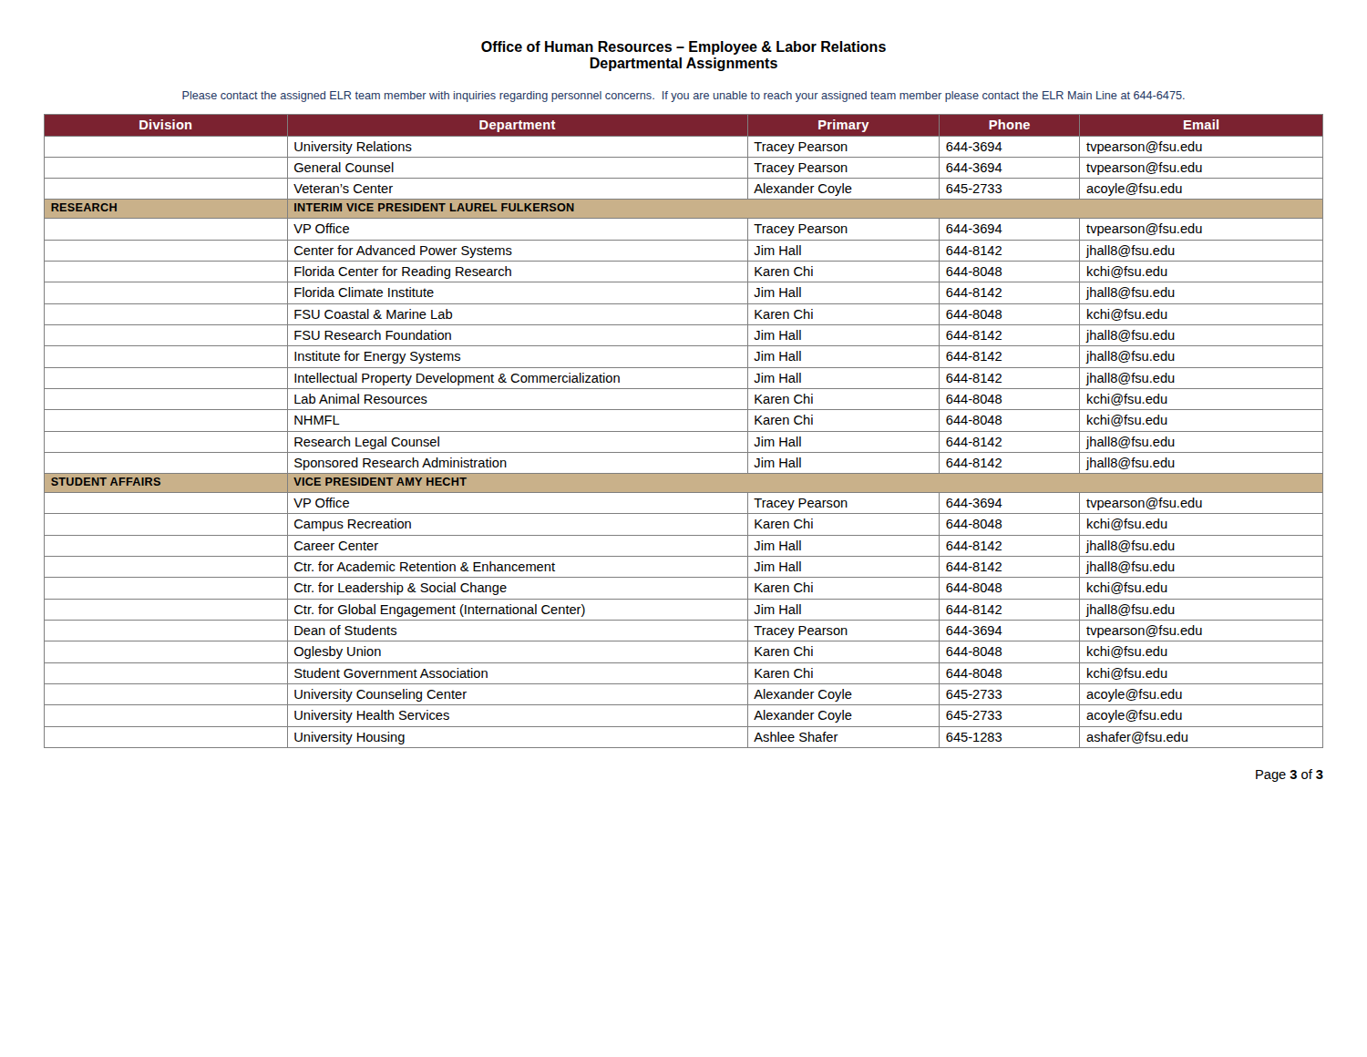Office of Human Resources – Employee & Labor Relations
Departmental Assignments
Please contact the assigned ELR team member with inquiries regarding personnel concerns. If you are unable to reach your assigned team member please contact the ELR Main Line at 644-6475.
| Division | Department | Primary | Phone | Email |
| --- | --- | --- | --- | --- |
| | University Relations | Tracey Pearson | 644-3694 | tvpearson@fsu.edu |
| | General Counsel | Tracey Pearson | 644-3694 | tvpearson@fsu.edu |
| | Veteran’s Center | Alexander Coyle | 645-2733 | acoyle@fsu.edu |
| RESEARCH | INTERIM VICE PRESIDENT LAUREL FULKERSON |
| | VP Office | Tracey Pearson | 644-3694 | tvpearson@fsu.edu |
| | Center for Advanced Power Systems | Jim Hall | 644-8142 | jhall8@fsu.edu |
| | Florida Center for Reading Research | Karen Chi | 644-8048 | kchi@fsu.edu |
| | Florida Climate Institute | Jim Hall | 644-8142 | jhall8@fsu.edu |
| | FSU Coastal & Marine Lab | Karen Chi | 644-8048 | kchi@fsu.edu |
| | FSU Research Foundation | Jim Hall | 644-8142 | jhall8@fsu.edu |
| | Institute for Energy Systems | Jim Hall | 644-8142 | jhall8@fsu.edu |
| | Intellectual Property Development & Commercialization | Jim Hall | 644-8142 | jhall8@fsu.edu |
| | Lab Animal Resources | Karen Chi | 644-8048 | kchi@fsu.edu |
| | NHMFL | Karen Chi | 644-8048 | kchi@fsu.edu |
| | Research Legal Counsel | Jim Hall | 644-8142 | jhall8@fsu.edu |
| | Sponsored Research Administration | Jim Hall | 644-8142 | jhall8@fsu.edu |
| STUDENT AFFAIRS | VICE PRESIDENT AMY HECHT |
| | VP Office | Tracey Pearson | 644-3694 | tvpearson@fsu.edu |
| | Campus Recreation | Karen Chi | 644-8048 | kchi@fsu.edu |
| | Career Center | Jim Hall | 644-8142 | jhall8@fsu.edu |
| | Ctr. for Academic Retention & Enhancement | Jim Hall | 644-8142 | jhall8@fsu.edu |
| | Ctr. for Leadership & Social Change | Karen Chi | 644-8048 | kchi@fsu.edu |
| | Ctr. for Global Engagement (International Center) | Jim Hall | 644-8142 | jhall8@fsu.edu |
| | Dean of Students | Tracey Pearson | 644-3694 | tvpearson@fsu.edu |
| | Oglesby Union | Karen Chi | 644-8048 | kchi@fsu.edu |
| | Student Government Association | Karen Chi | 644-8048 | kchi@fsu.edu |
| | University Counseling Center | Alexander Coyle | 645-2733 | acoyle@fsu.edu |
| | University Health Services | Alexander Coyle | 645-2733 | acoyle@fsu.edu |
| | University Housing | Ashlee Shafer | 645-1283 | ashafer@fsu.edu |
Page 3 of 3